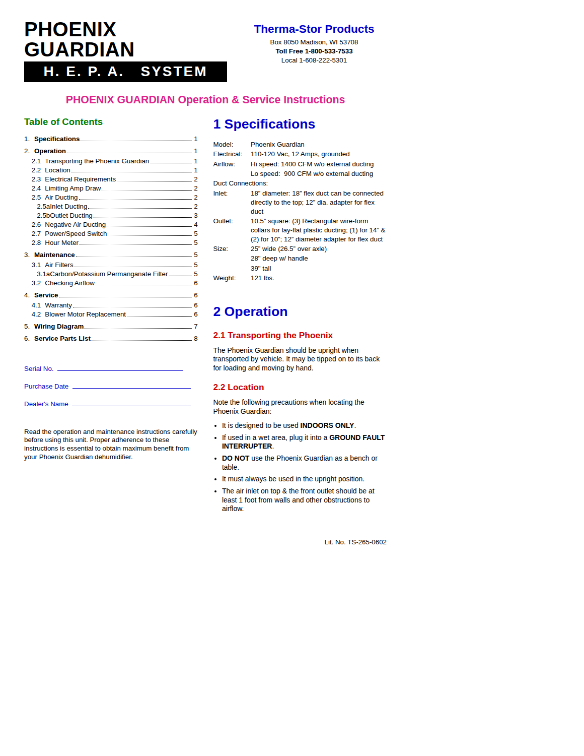PHOENIX GUARDIAN
H. E. P. A. SYSTEM
Therma-Stor Products Box 8050 Madison, WI 53708
Toll Free 1-800-533-7533
Local 1-608-222-5301
PHOENIX GUARDIAN Operation & Service Instructions
Table of Contents
1. Specifications 1
2. Operation 1
2.1 Transporting the Phoenix Guardian 1
2.2 Location 1
2.3 Electrical Requirements 2
2.4 Limiting Amp Draw 2
2.5 Air Ducting 2
2.5a Inlet Ducting 2
2.5b Outlet Ducting 3
2.6 Negative Air Ducting 4
2.7 Power/Speed Switch 5
2.8 Hour Meter 5
3. Maintenance 5
3.1 Air Filters 5
3.1a Carbon/Potassium Permanganate Filter 5
3.2 Checking Airflow 6
4. Service 6
4.1 Warranty 6
4.2 Blower Motor Replacement 6
5. Wiring Diagram 7
6. Service Parts List 8
Serial No. Purchase Date Dealer's Name
Read the operation and maintenance instructions carefully before using this unit. Proper adherence to these instructions is essential to obtain maximum benefit from your Phoenix Guardian dehumidifier.
1 Specifications
| Model: | Phoenix Guardian |
| Electrical: | 110-120 Vac, 12 Amps, grounded |
| Airflow: | Hi speed: 1400 CFM w/o external ducting |
| | Lo speed: 900 CFM w/o external ducting |
| Duct Connections: |
| Inlet: | 18” diameter: 18” flex duct can be connected directly to the top; 12” dia. adapter for flex duct |
| Outlet: | 10.5” square: (3) Rectangular wire-form collars for lay-flat plastic ducting; (1) for 14” & (2) for 10”; 12” diameter adapter for flex duct |
| Size: | 25” wide (26.5” over axle) |
| | 28" deep w/ handle |
| | 39" tall |
| Weight: | 121 lbs. |
2 Operation
2.1 Transporting the Phoenix
The Phoenix Guardian should be upright when transported by vehicle. It may be tipped on to its back for loading and moving by hand.
2.2 Location
Note the following precautions when locating the Phoenix Guardian:
It is designed to be used INDOORS ONLY.
If used in a wet area, plug it into a GROUND FAULT INTERRUPTER.
DO NOT use the Phoenix Guardian as a bench or table.
It must always be used in the upright position.
The air inlet on top & the front outlet should be at least 1 foot from walls and other obstructions to airflow.
Lit. No. TS-265-0602